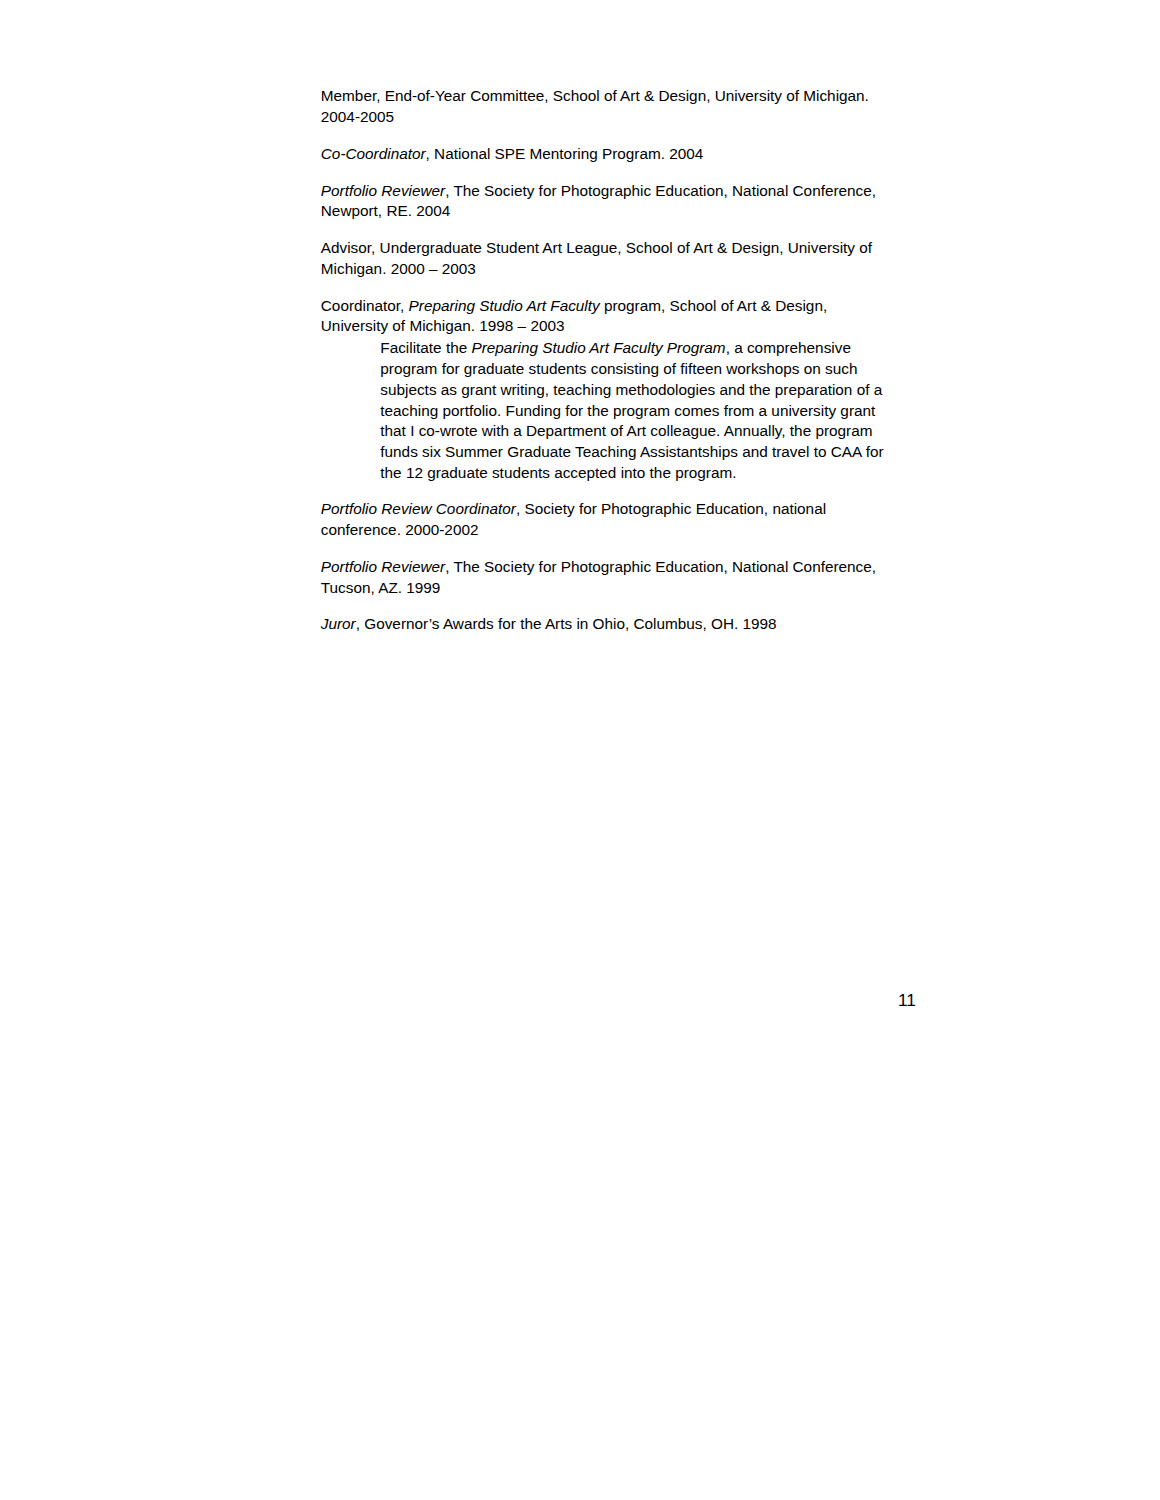Member, End-of-Year Committee, School of Art & Design, University of Michigan. 2004-2005
Co-Coordinator, National SPE Mentoring Program. 2004
Portfolio Reviewer, The Society for Photographic Education, National Conference, Newport, RE. 2004
Advisor, Undergraduate Student Art League, School of Art & Design, University of Michigan. 2000 – 2003
Coordinator, Preparing Studio Art Faculty program, School of Art & Design, University of Michigan. 1998 – 2003
Facilitate the Preparing Studio Art Faculty Program, a comprehensive program for graduate students consisting of fifteen workshops on such subjects as grant writing, teaching methodologies and the preparation of a teaching portfolio. Funding for the program comes from a university grant that I co-wrote with a Department of Art colleague. Annually, the program funds six Summer Graduate Teaching Assistantships and travel to CAA for the 12 graduate students accepted into the program.
Portfolio Review Coordinator, Society for Photographic Education, national conference. 2000-2002
Portfolio Reviewer, The Society for Photographic Education, National Conference, Tucson, AZ. 1999
Juror, Governor’s Awards for the Arts in Ohio, Columbus, OH. 1998
11